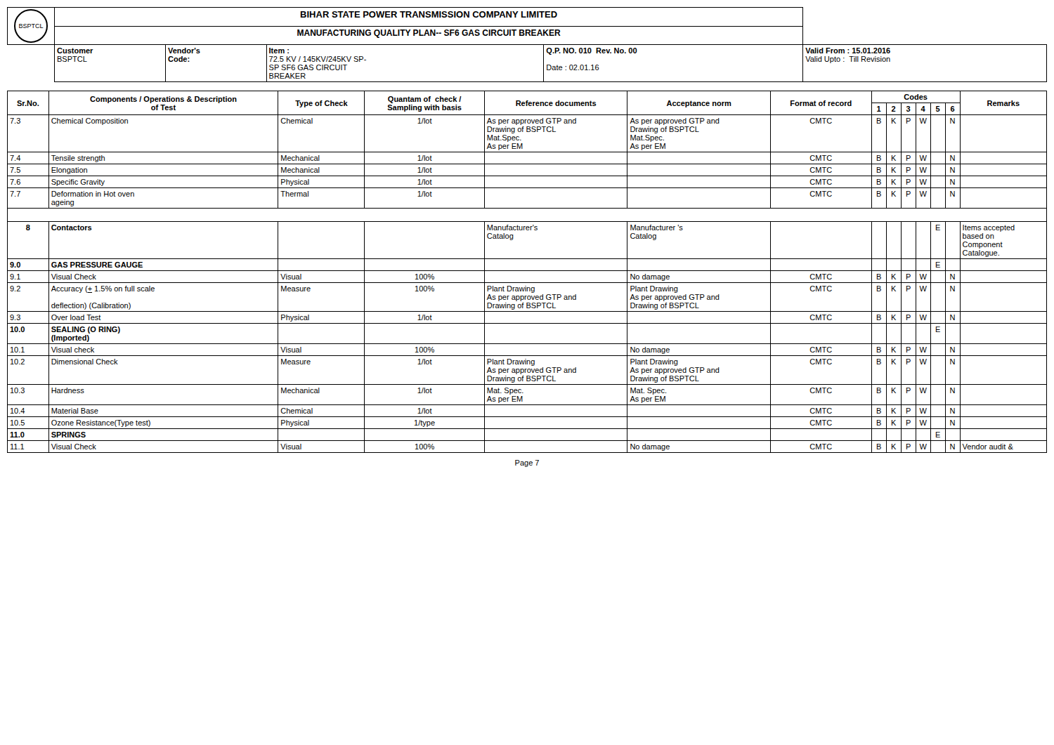| BSPTCL | BIHAR STATE POWER TRANSMISSION COMPANY LIMITED |
| MANUFACTURING QUALITY PLAN-- SF6 GAS CIRCUIT BREAKER |
| | Customer BSPTCL | Vendor's Code: | Item : 72.5 KV / 145KV/245KV SP- SP SF6 GAS CIRCUIT BREAKER | Q.P. NO. 010 Rev. No. 00 Date : 02.01.16 | Valid From : 15.01.2016 Valid Upto : Till Revision |
| Sr.No. | Components / Operations & Description of Test | Type of Check | Quantam of check / Sampling with basis | Reference documents | Acceptance norm | Format of record | Codes | Remarks |
| 1 | 2 | 3 | 4 | 5 | 6 |
| 7.3 | Chemical Composition | Chemical | 1/lot | As per approved GTP and Drawing of BSPTCL Mat.Spec. As per EM | As per approved GTP and Drawing of BSPTCL Mat.Spec. As per EM | CMTC | B | K | P | W | | N | |
| 7.4 | Tensile strength | Mechanical | 1/lot | | | CMTC | B | K | P | W | | N | |
| 7.5 | Elongation | Mechanical | 1/lot | | | CMTC | B | K | P | W | | N | |
| 7.6 | Specific Gravity | Physical | 1/lot | | | CMTC | B | K | P | W | | N | |
| 7.7 | Deformation in Hot oven ageing | Thermal | 1/lot | | | CMTC | B | K | P | W | | N | |
| 8 | Contactors | | | Manufacturer's Catalog | Manufacturer 's Catalog | | | | | | E | | Items accepted based on Component Catalogue. |
| 9.0 | GAS PRESSURE GAUGE | | | | | | | | | | E | | |
| 9.1 | Visual Check | Visual | 100% | | No damage | CMTC | B | K | P | W | | N | |
| 9.2 | Accuracy ( + 1.5% on full scale deflection) (Calibration) | Measure | 100% | Plant Drawing As per approved GTP and Drawing of BSPTCL | Plant Drawing As per approved GTP and Drawing of BSPTCL | CMTC | B | K | P | W | | N | |
| 9.3 | Over load Test | Physical | 1/lot | | | CMTC | B | K | P | W | | N | |
| 10.0 | SEALING (O RING) (Imported) | | | | | | | | | | E | | |
| 10.1 | Visual check | Visual | 100% | | No damage | CMTC | B | K | P | W | | N | |
| 10.2 | Dimensional Check | Measure | 1/lot | Plant Drawing As per approved GTP and Drawing of BSPTCL | Plant Drawing As per approved GTP and Drawing of BSPTCL | CMTC | B | K | P | W | | N | |
| 10.3 | Hardness | Mechanical | 1/lot | Mat. Spec. As per EM | Mat. Spec. As per EM | CMTC | B | K | P | W | | N | |
| 10.4 | Material Base | Chemical | 1/lot | | | CMTC | B | K | P | W | | N | |
| 10.5 | Ozone Resistance(Type test) | Physical | 1/type | | | CMTC | B | K | P | W | | N | |
| 11.0 | SPRINGS | | | | | | | | | | E | | |
| 11.1 | Visual Check | Visual | 100% | | No damage | CMTC | B | K | P | W | | N | Vendor audit & |
Page 7